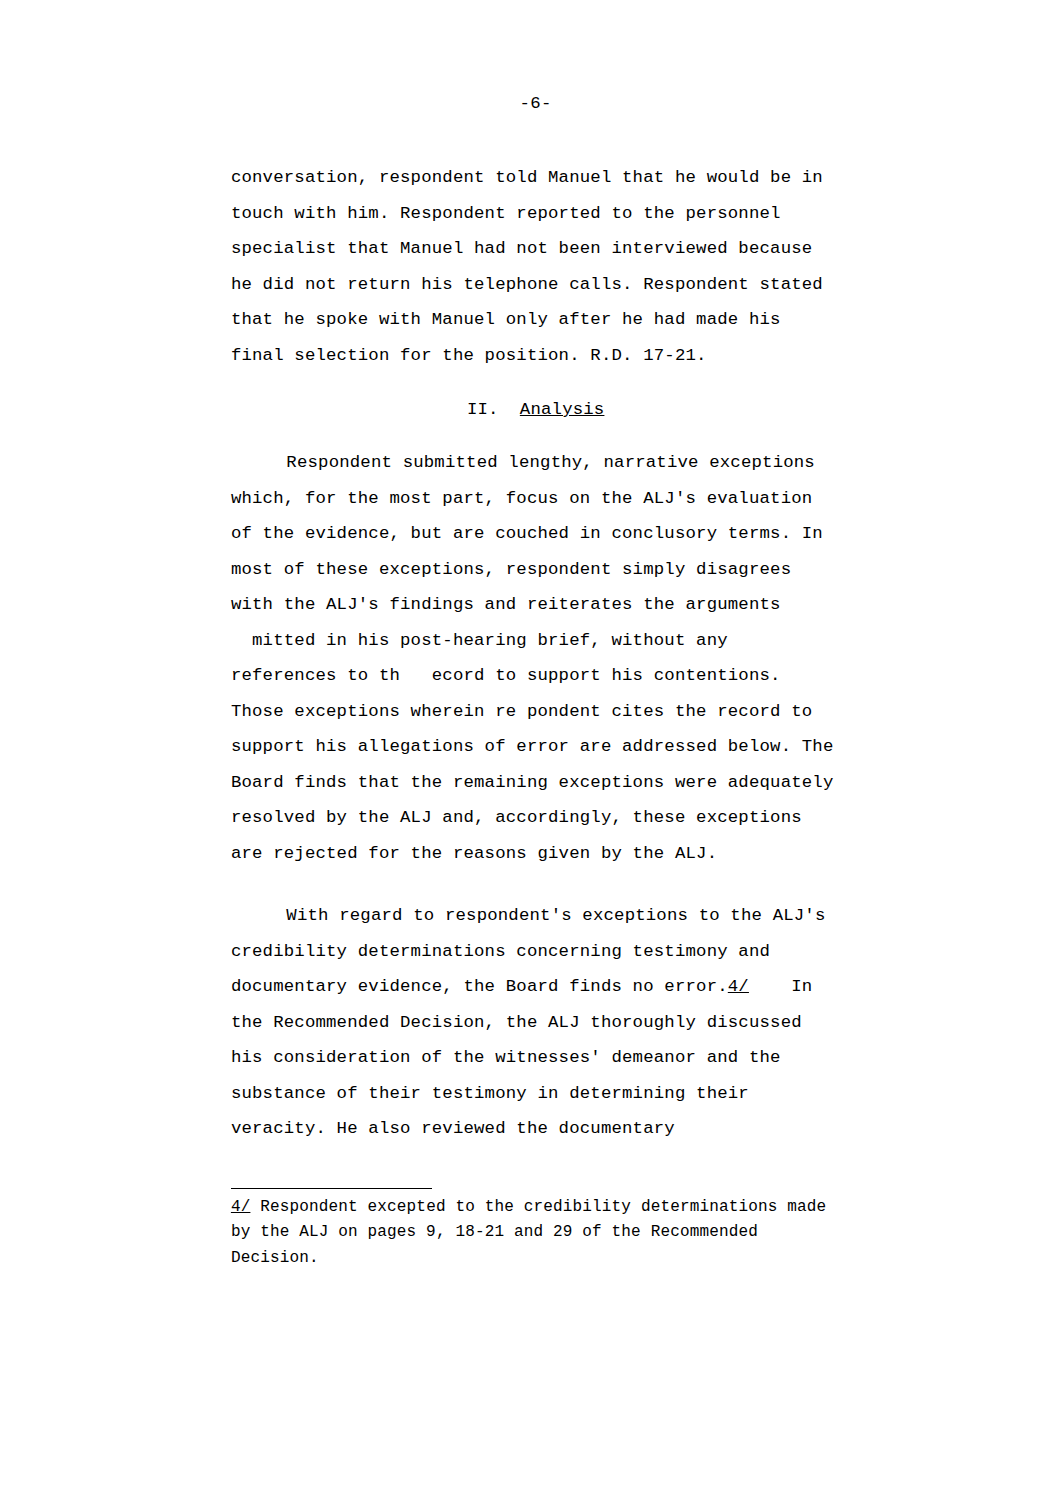-6-
conversation, respondent told Manuel that he would be in touch with him. Respondent reported to the personnel specialist that Manuel had not been interviewed because he did not return his telephone calls. Respondent stated that he spoke with Manuel only after he had made his final selection for the position. R.D. 17-21.
II. Analysis
Respondent submitted lengthy, narrative exceptions which, for the most part, focus on the ALJ's evaluation of the evidence, but are couched in conclusory terms. In most of these exceptions, respondent simply disagrees with the ALJ's findings and reiterates the arguments mitted in his post-hearing brief, without any references to th ecord to support his contentions. Those exceptions wherein re pondent cites the record to support his allegations of error are addressed below. The Board finds that the remaining exceptions were adequately resolved by the ALJ and, accordingly, these exceptions are rejected for the reasons given by the ALJ.
With regard to respondent's exceptions to the ALJ's credibility determinations concerning testimony and documentary evidence, the Board finds no error.4/ In the Recommended Decision, the ALJ thoroughly discussed his consideration of the witnesses' demeanor and the substance of their testimony in determining their veracity. He also reviewed the documentary
4/ Respondent excepted to the credibility determinations made by the ALJ on pages 9, 18-21 and 29 of the Recommended Decision.